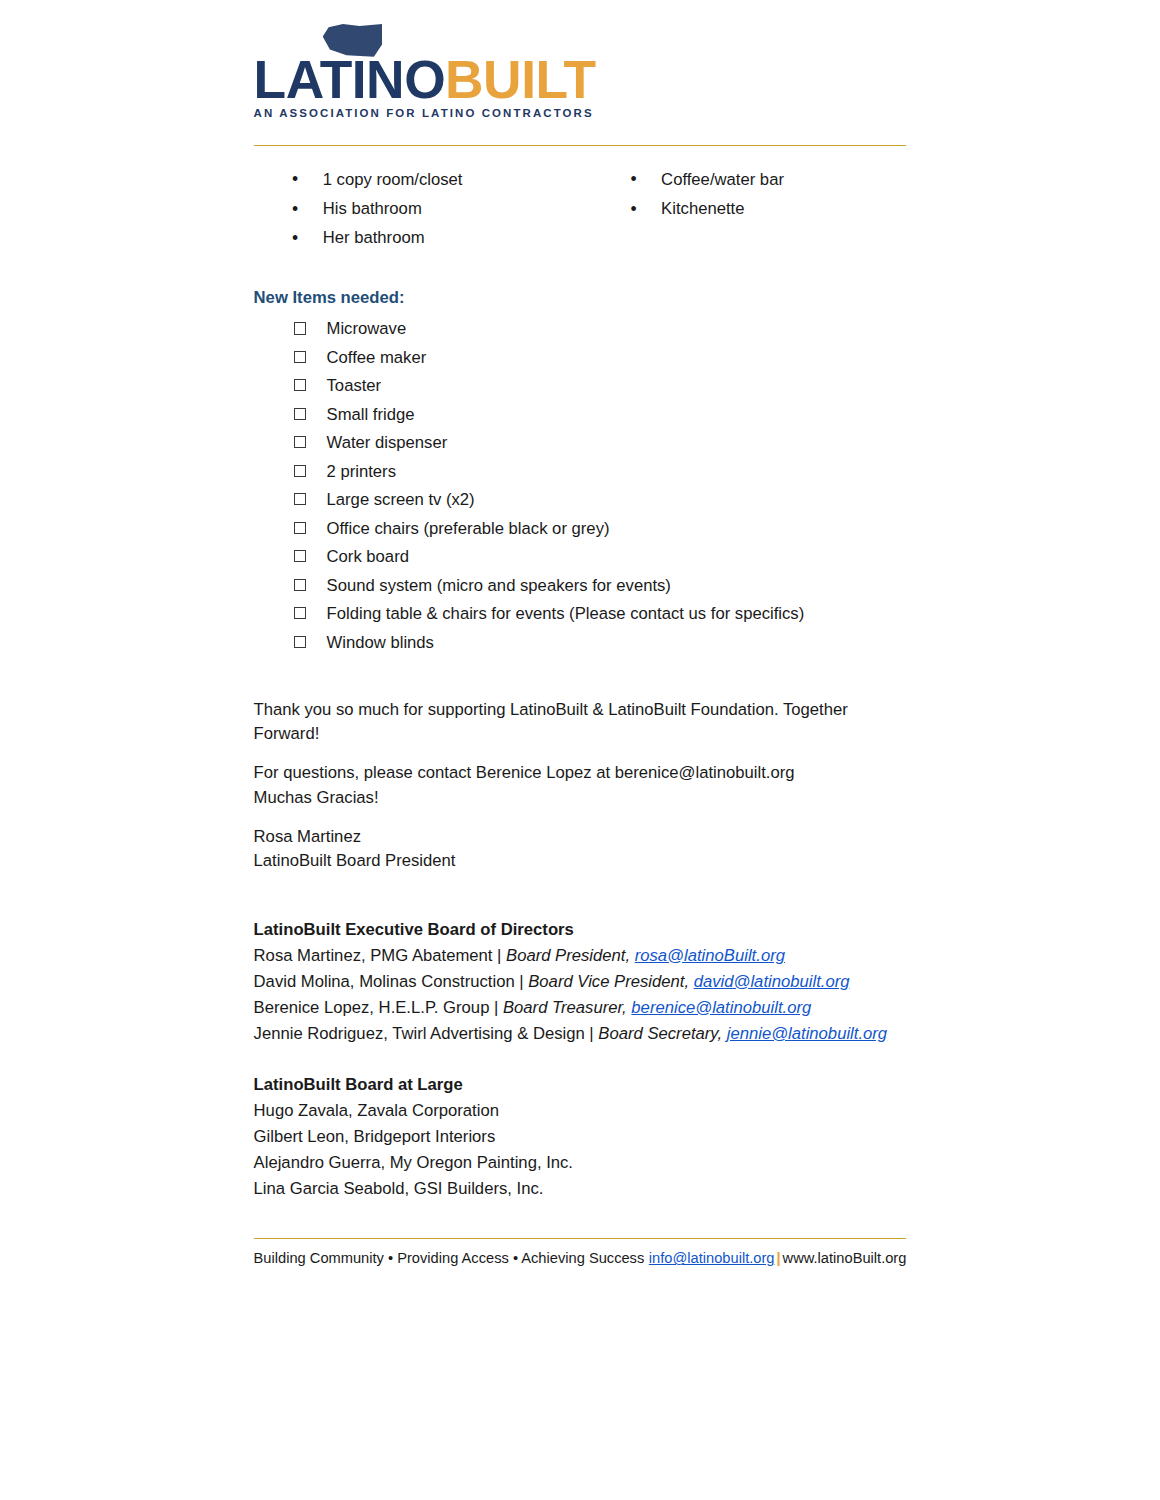LATINO BUILT
AN ASSOCIATION FOR LATINO CONTRACTORS
1 copy room/closet
His bathroom
Her bathroom
Coffee/water bar
Kitchenette
New Items needed:
Microwave
Coffee maker
Toaster
Small fridge
Water dispenser
2 printers
Large screen tv (x2)
Office chairs (preferable black or grey)
Cork board
Sound system (micro and speakers for events)
Folding table & chairs for events (Please contact us for specifics)
Window blinds
Thank you so much for supporting LatinoBuilt & LatinoBuilt Foundation. Together Forward!
For questions, please contact Berenice Lopez at berenice@latinobuilt.org
Muchas Gracias!
Rosa Martinez
LatinoBuilt Board President
LatinoBuilt Executive Board of Directors
Rosa Martinez, PMG Abatement | Board President, rosa@latinoBuilt.org
David Molina, Molinas Construction | Board Vice President, david@latinobuilt.org
Berenice Lopez, H.E.L.P. Group | Board Treasurer, berenice@latinobuilt.org
Jennie Rodriguez, Twirl Advertising & Design | Board Secretary, jennie@latinobuilt.org
LatinoBuilt Board at Large
Hugo Zavala, Zavala Corporation
Gilbert Leon, Bridgeport Interiors
Alejandro Guerra, My Oregon Painting, Inc.
Lina Garcia Seabold, GSI Builders, Inc.
Building Community • Providing Access • Achieving Success
info@latinobuilt.org|www.latinoBuilt.org